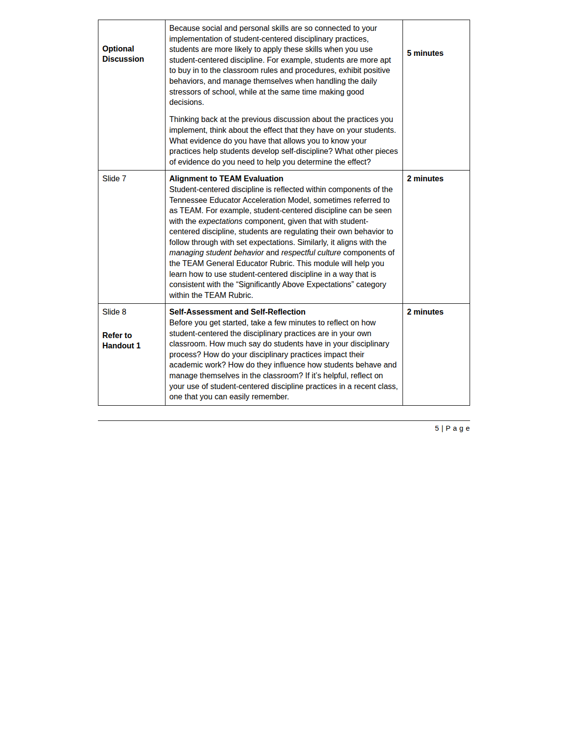| Optional Discussion | Because social and personal skills are so connected to your implementation of student-centered disciplinary practices, students are more likely to apply these skills when you use student-centered discipline. For example, students are more apt to buy in to the classroom rules and procedures, exhibit positive behaviors, and manage themselves when handling the daily stressors of school, while at the same time making good decisions. Thinking back at the previous discussion about the practices you implement, think about the effect that they have on your students. What evidence do you have that allows you to know your practices help students develop self-discipline? What other pieces of evidence do you need to help you determine the effect? | 5 minutes |
| Slide 7 | Alignment to TEAM Evaluation Student-centered discipline is reflected within components of the Tennessee Educator Acceleration Model, sometimes referred to as TEAM. For example, student-centered discipline can be seen with the expectations component, given that with student-centered discipline, students are regulating their own behavior to follow through with set expectations. Similarly, it aligns with the managing student behavior and respectful culture components of the TEAM General Educator Rubric. This module will help you learn how to use student-centered discipline in a way that is consistent with the “Significantly Above Expectations” category within the TEAM Rubric. | 2 minutes |
| Slide 8 Refer to Handout 1 | Self-Assessment and Self-Reflection Before you get started, take a few minutes to reflect on how student-centered the disciplinary practices are in your own classroom. How much say do students have in your disciplinary process? How do your disciplinary practices impact their academic work? How do they influence how students behave and manage themselves in the classroom? If it’s helpful, reflect on your use of student-centered discipline practices in a recent class, one that you can easily remember. | 2 minutes |
5 | P a g e